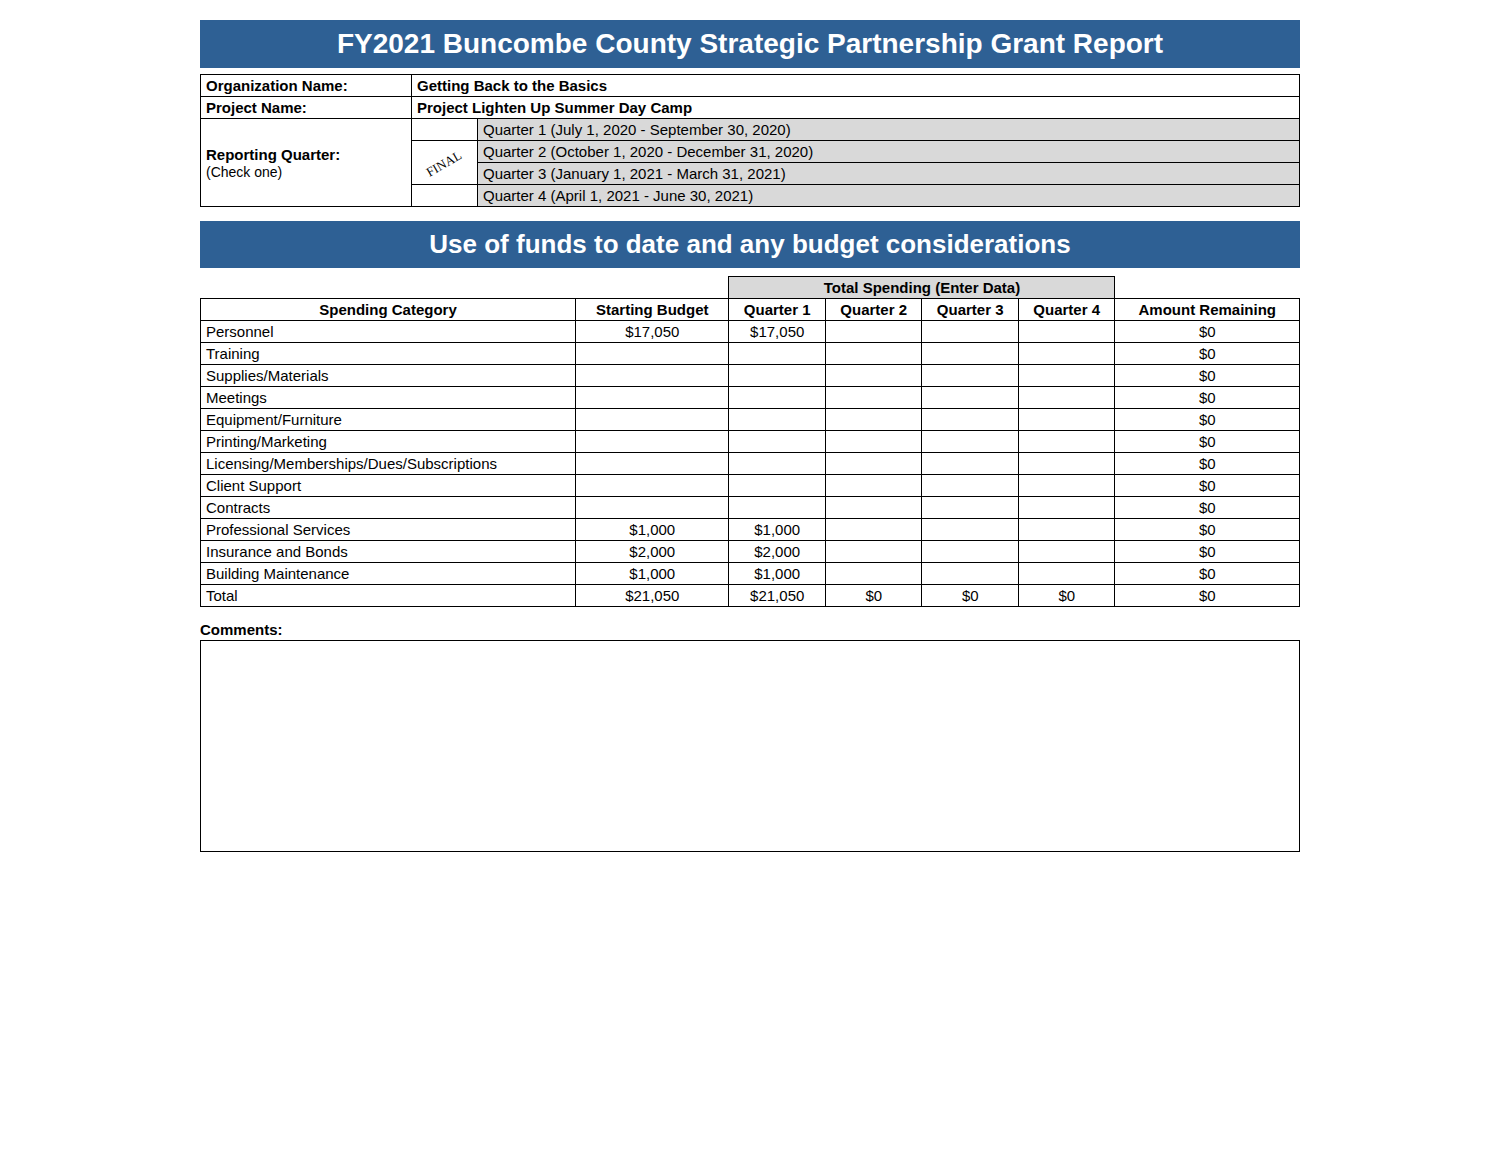FY2021 Buncombe County Strategic Partnership Grant Report
| Organization Name: | Getting Back to the Basics |
| Project Name: | Project Lighten Up Summer Day Camp |
| Reporting Quarter: (Check one) | | Quarter 1 (July 1, 2020 - September 30, 2020) |
| FINAL | Quarter 2 (October 1, 2020 - December 31, 2020) |
| Quarter 3 (January 1, 2021 - March 31, 2021) |
| | Quarter 4 (April 1, 2021 - June 30, 2021) |
Use of funds to date and any budget considerations
| | | Total Spending (Enter Data) | |
| --- | --- | --- | --- |
| Spending Category | Starting Budget | Quarter 1 | Quarter 2 | Quarter 3 | Quarter 4 | Amount Remaining |
| Personnel | $17,050 | $17,050 | | | | $0 |
| Training | | | | | | $0 |
| Supplies/Materials | | | | | | $0 |
| Meetings | | | | | | $0 |
| Equipment/Furniture | | | | | | $0 |
| Printing/Marketing | | | | | | $0 |
| Licensing/Memberships/Dues/Subscriptions | | | | | | $0 |
| Client Support | | | | | | $0 |
| Contracts | | | | | | $0 |
| Professional Services | $1,000 | $1,000 | | | | $0 |
| Insurance and Bonds | $2,000 | $2,000 | | | | $0 |
| Building Maintenance | $1,000 | $1,000 | | | | $0 |
| Total | $21,050 | $21,050 | $0 | $0 | $0 | $0 |
Comments: